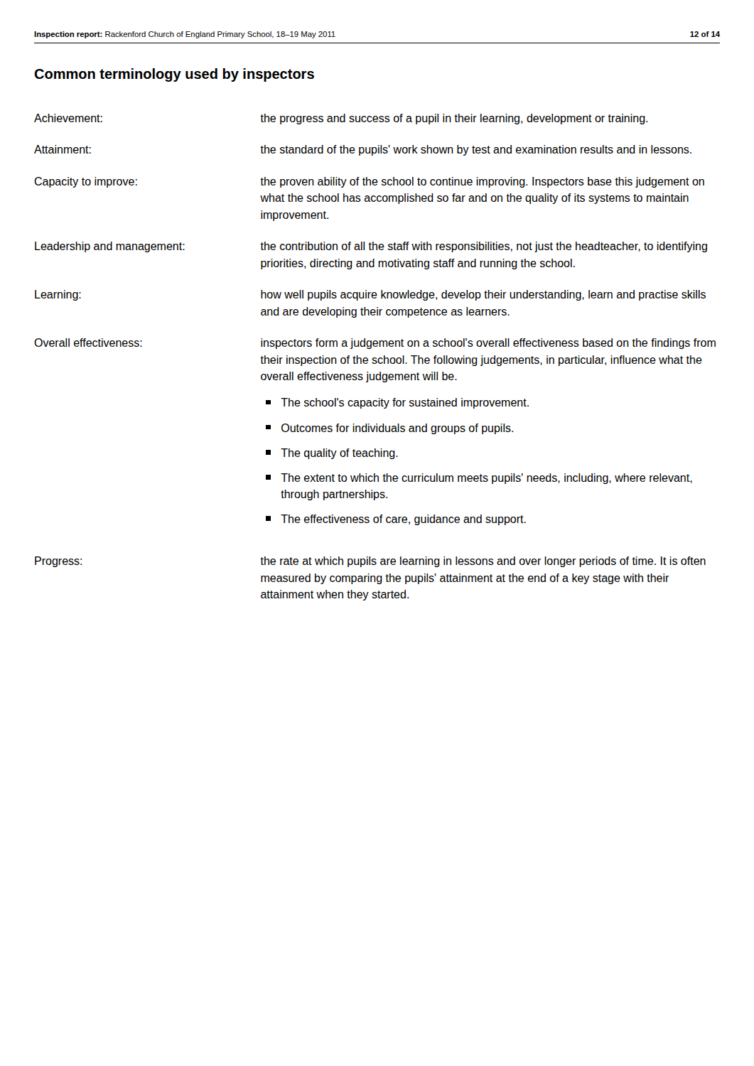Inspection report: Rackenford Church of England Primary School, 18–19 May 2011
12 of 14
Common terminology used by inspectors
Achievement:
the progress and success of a pupil in their learning, development or training.
Attainment:
the standard of the pupils' work shown by test and examination results and in lessons.
Capacity to improve:
the proven ability of the school to continue improving. Inspectors base this judgement on what the school has accomplished so far and on the quality of its systems to maintain improvement.
Leadership and management:
the contribution of all the staff with responsibilities, not just the headteacher, to identifying priorities, directing and motivating staff and running the school.
Learning:
how well pupils acquire knowledge, develop their understanding, learn and practise skills and are developing their competence as learners.
Overall effectiveness:
inspectors form a judgement on a school's overall effectiveness based on the findings from their inspection of the school. The following judgements, in particular, influence what the overall effectiveness judgement will be.
The school's capacity for sustained improvement.
Outcomes for individuals and groups of pupils.
The quality of teaching.
The extent to which the curriculum meets pupils' needs, including, where relevant, through partnerships.
The effectiveness of care, guidance and support.
Progress:
the rate at which pupils are learning in lessons and over longer periods of time. It is often measured by comparing the pupils' attainment at the end of a key stage with their attainment when they started.